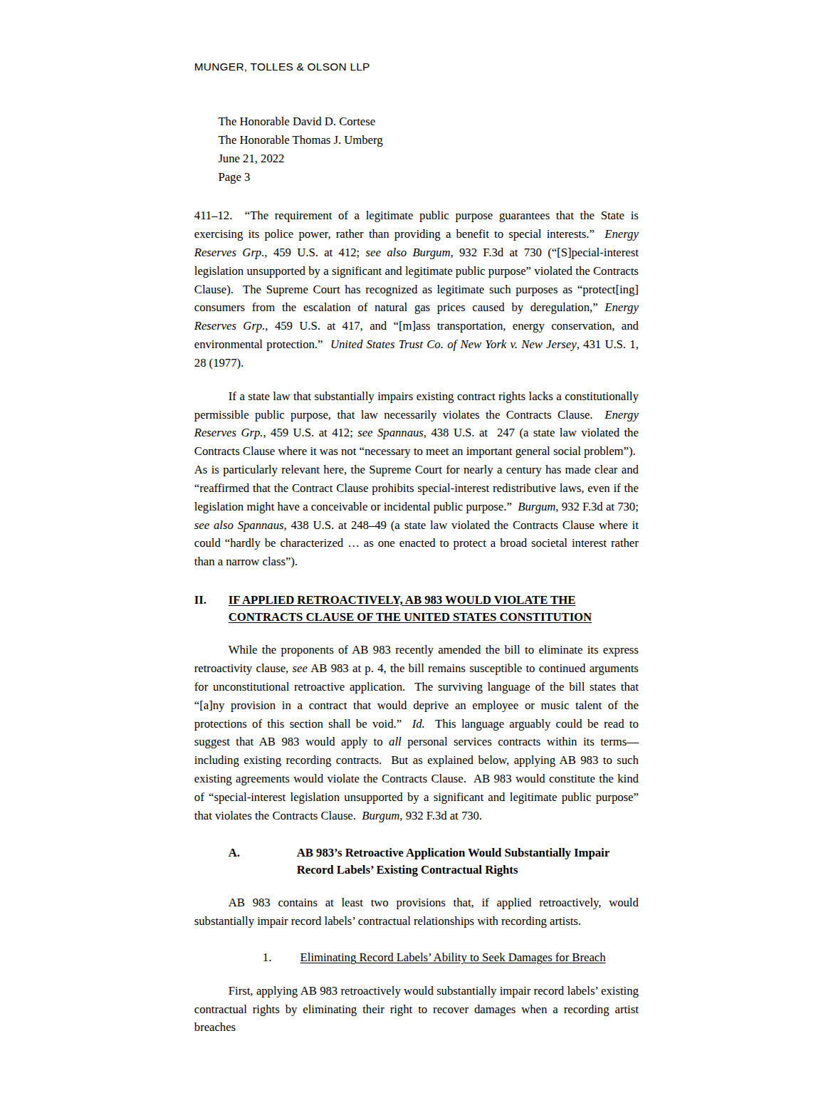MUNGER, TOLLES & OLSON LLP
The Honorable David D. Cortese
The Honorable Thomas J. Umberg
June 21, 2022
Page 3
411–12. “The requirement of a legitimate public purpose guarantees that the State is exercising its police power, rather than providing a benefit to special interests.” Energy Reserves Grp., 459 U.S. at 412; see also Burgum, 932 F.3d at 730 (“[S]pecial-interest legislation unsupported by a significant and legitimate public purpose” violated the Contracts Clause). The Supreme Court has recognized as legitimate such purposes as “protect[ing] consumers from the escalation of natural gas prices caused by deregulation,” Energy Reserves Grp., 459 U.S. at 417, and “[m]ass transportation, energy conservation, and environmental protection.” United States Trust Co. of New York v. New Jersey, 431 U.S. 1, 28 (1977).
If a state law that substantially impairs existing contract rights lacks a constitutionally permissible public purpose, that law necessarily violates the Contracts Clause. Energy Reserves Grp., 459 U.S. at 412; see Spannaus, 438 U.S. at 247 (a state law violated the Contracts Clause where it was not “necessary to meet an important general social problem”). As is particularly relevant here, the Supreme Court for nearly a century has made clear and “reaffirmed that the Contract Clause prohibits special-interest redistributive laws, even if the legislation might have a conceivable or incidental public purpose.” Burgum, 932 F.3d at 730; see also Spannaus, 438 U.S. at 248–49 (a state law violated the Contracts Clause where it could “hardly be characterized … as one enacted to protect a broad societal interest rather than a narrow class”).
II. IF APPLIED RETROACTIVELY, AB 983 WOULD VIOLATE THE CONTRACTS CLAUSE OF THE UNITED STATES CONSTITUTION
While the proponents of AB 983 recently amended the bill to eliminate its express retroactivity clause, see AB 983 at p. 4, the bill remains susceptible to continued arguments for unconstitutional retroactive application. The surviving language of the bill states that “[a]ny provision in a contract that would deprive an employee or music talent of the protections of this section shall be void.” Id. This language arguably could be read to suggest that AB 983 would apply to all personal services contracts within its terms—including existing recording contracts. But as explained below, applying AB 983 to such existing agreements would violate the Contracts Clause. AB 983 would constitute the kind of “special-interest legislation unsupported by a significant and legitimate public purpose” that violates the Contracts Clause. Burgum, 932 F.3d at 730.
A. AB 983’s Retroactive Application Would Substantially Impair Record Labels’ Existing Contractual Rights
AB 983 contains at least two provisions that, if applied retroactively, would substantially impair record labels’ contractual relationships with recording artists.
1. Eliminating Record Labels’ Ability to Seek Damages for Breach
First, applying AB 983 retroactively would substantially impair record labels’ existing contractual rights by eliminating their right to recover damages when a recording artist breaches